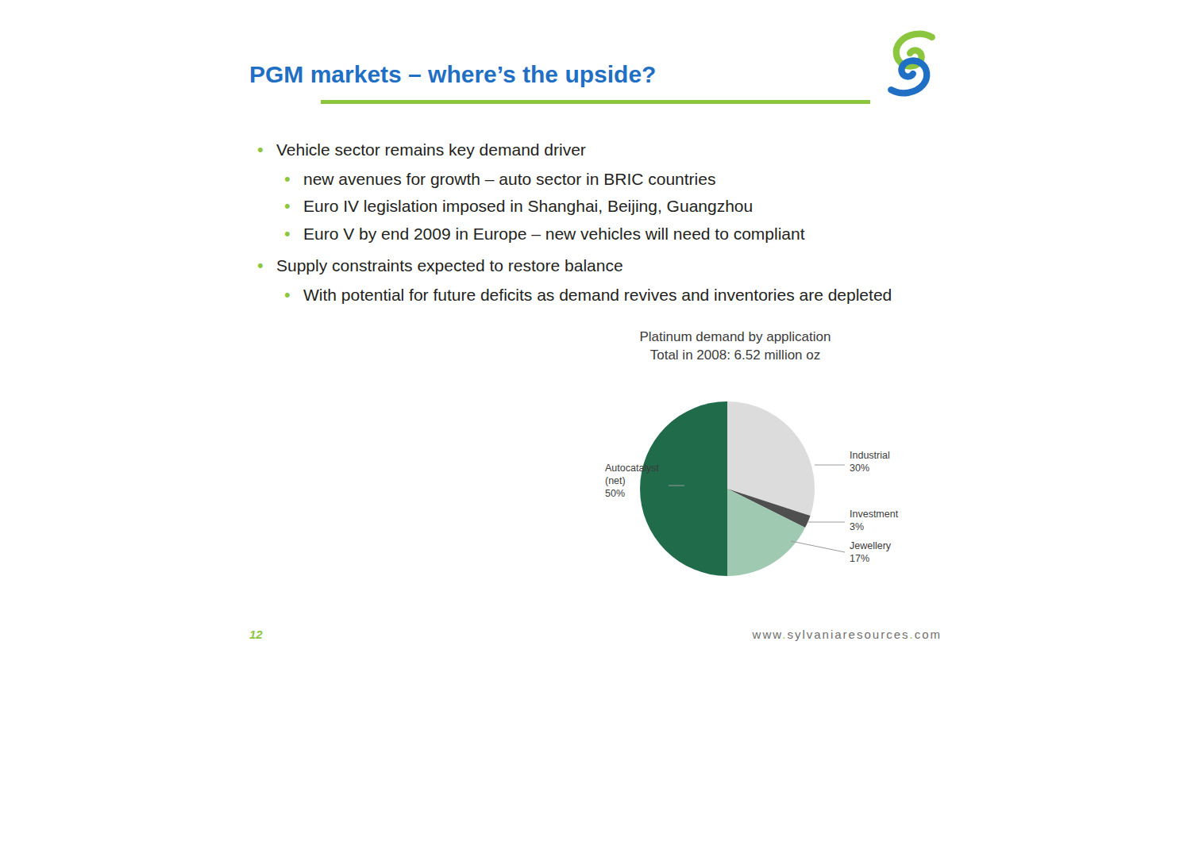PGM markets – where’s the upside?
Vehicle sector remains key demand driver
new avenues for growth – auto sector in BRIC countries
Euro IV legislation imposed in Shanghai, Beijing, Guangzhou
Euro V by end 2009 in Europe – new vehicles will need to compliant
Supply constraints expected to restore balance
With potential for future deficits as demand revives and inventories are depleted
Platinum demand by application
Total in 2008: 6.52 million oz
Autocatalyst (net) 50% Industrial 30% Investment 3% Jewellery 17%
12
www. sylvaniaresources. com